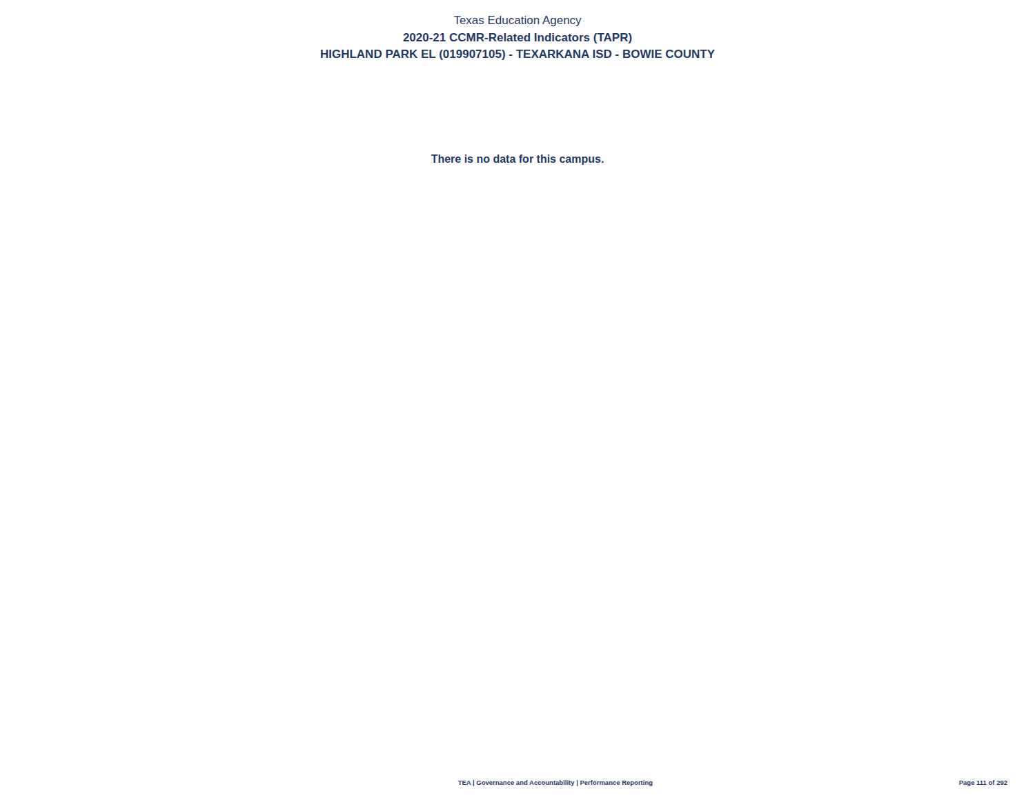Texas Education Agency
2020-21 CCMR-Related Indicators (TAPR)
HIGHLAND PARK EL (019907105) - TEXARKANA ISD - BOWIE COUNTY
There is no data for this campus.
TEA | Governance and Accountability | Performance Reporting
Page 111 of 292